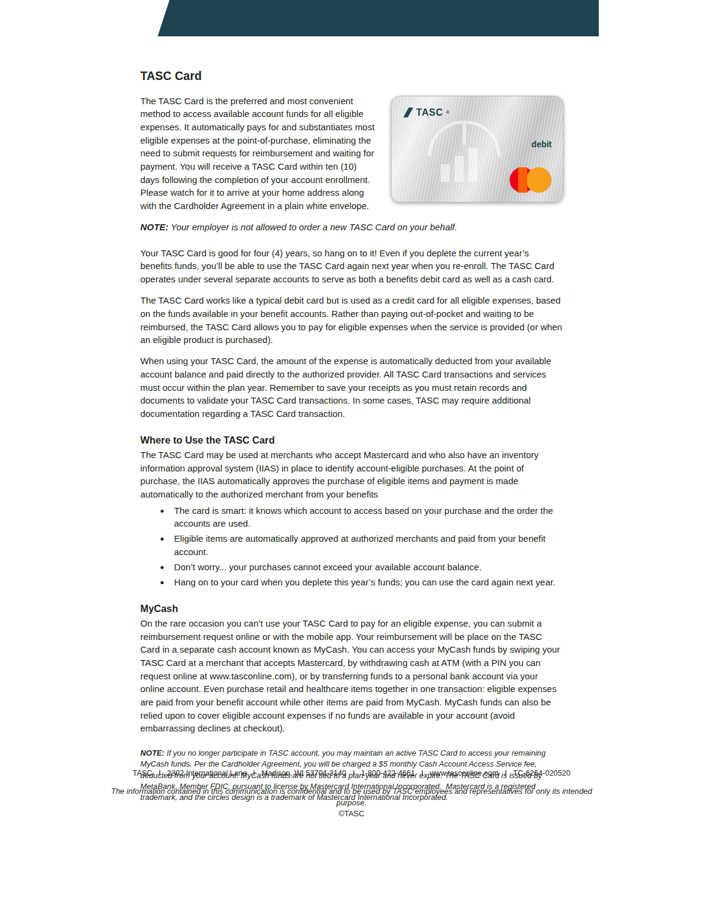TASC Card
TASC®
debit
The TASC Card is the preferred and most convenient method to access available account funds for all eligible expenses. It automatically pays for and substantiates most eligible expenses at the point-of-purchase, eliminating the need to submit requests for reimbursement and waiting for payment. You will receive a TASC Card within ten (10) days following the completion of your account enrollment. Please watch for it to arrive at your home address along with the Cardholder Agreement in a plain white envelope.
NOTE: Your employer is not allowed to order a new TASC Card on your behalf.
Your TASC Card is good for four (4) years, so hang on to it! Even if you deplete the current year’s benefits funds, you’ll be able to use the TASC Card again next year when you re-enroll. The TASC Card operates under several separate accounts to serve as both a benefits debit card as well as a cash card.
The TASC Card works like a typical debit card but is used as a credit card for all eligible expenses, based on the funds available in your benefit accounts. Rather than paying out-of-pocket and waiting to be reimbursed, the TASC Card allows you to pay for eligible expenses when the service is provided (or when an eligible product is purchased).
When using your TASC Card, the amount of the expense is automatically deducted from your available account balance and paid directly to the authorized provider. All TASC Card transactions and services must occur within the plan year. Remember to save your receipts as you must retain records and documents to validate your TASC Card transactions. In some cases, TASC may require additional documentation regarding a TASC Card transaction.
Where to Use the TASC Card
The TASC Card may be used at merchants who accept Mastercard and who also have an inventory information approval system (IIAS) in place to identify account-eligible purchases. At the point of purchase, the IIAS automatically approves the purchase of eligible items and payment is made automatically to the authorized merchant from your benefits
The card is smart: it knows which account to access based on your purchase and the order the accounts are used.
Eligible items are automatically approved at authorized merchants and paid from your benefit account.
Don’t worry... your purchases cannot exceed your available account balance.
Hang on to your card when you deplete this year’s funds; you can use the card again next year.
MyCash
On the rare occasion you can’t use your TASC Card to pay for an eligible expense, you can submit a reimbursement request online or with the mobile app. Your reimbursement will be place on the TASC Card in a separate cash account known as MyCash. You can access your MyCash funds by swiping your TASC Card at a merchant that accepts Mastercard, by withdrawing cash at ATM (with a PIN you can request online at www.tasconline.com), or by transferring funds to a personal bank account via your online account. Even purchase retail and healthcare items together in one transaction: eligible expenses are paid from your benefit account while other items are paid from MyCash. MyCash funds can also be relied upon to cover eligible account expenses if no funds are available in your account (avoid embarrassing declines at checkout).
NOTE: If you no longer participate in TASC account, you may maintain an active TASC Card to access your remaining MyCash funds. Per the Cardholder Agreement, you will be charged a $5 monthly Cash Account Access Service fee, deducted from your account. MyCash funds are not tied to a plan year and never expire. The TASC Card is issued by MetaBank, Member FDIC, pursuant to license by Mastercard International Incorporated. Mastercard is a registered trademark, and the circles design is a trademark of Mastercard International Incorporated.
TASC I 2302 International Lane I Madison, WI 53704-3140 I 1-800-422-4661 I www.tasconline.com I TC-6264-020520
The information contained in this communication is confidential and to be used by TASC employees and representatives for only its intended purpose.
©TASC